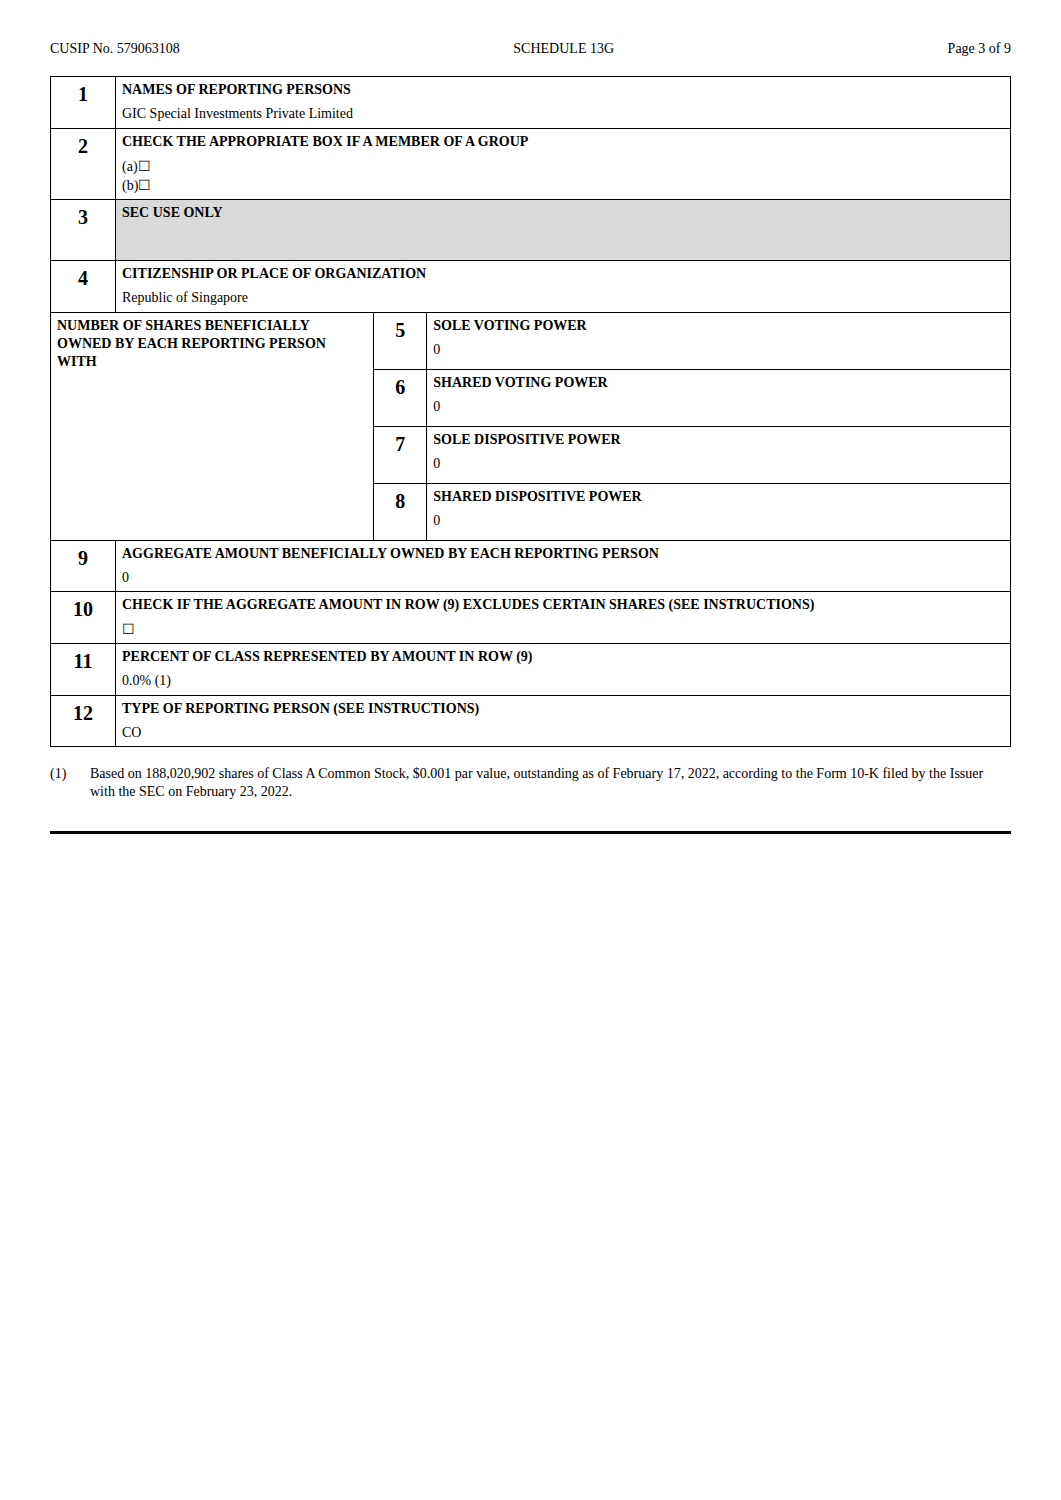CUSIP No. 579063108
SCHEDULE 13G
Page 3 of 9
| 1 | NAMES OF REPORTING PERSONS GIC Special Investments Private Limited |
| 2 | CHECK THE APPROPRIATE BOX IF A MEMBER OF A GROUP (a) ☐ (b) ☐ |
| 3 | SEC USE ONLY |
| 4 | CITIZENSHIP OR PLACE OF ORGANIZATION Republic of Singapore |
| NUMBER OF SHARES BENEFICIALLY OWNED BY EACH REPORTING PERSON WITH | 5 | SOLE VOTING POWER 0 |
| 6 | SHARED VOTING POWER 0 |
| 7 | SOLE DISPOSITIVE POWER 0 |
| 8 | SHARED DISPOSITIVE POWER 0 |
| 9 | AGGREGATE AMOUNT BENEFICIALLY OWNED BY EACH REPORTING PERSON 0 |
| 10 | CHECK IF THE AGGREGATE AMOUNT IN ROW (9) EXCLUDES CERTAIN SHARES (SEE INSTRUCTIONS) ☐ |
| 11 | PERCENT OF CLASS REPRESENTED BY AMOUNT IN ROW (9) 0.0% (1) |
| 12 | TYPE OF REPORTING PERSON (SEE INSTRUCTIONS) CO |
(1)
Based on 188,020,902 shares of Class A Common Stock, $0.001 par value, outstanding as of February 17, 2022, according to the Form 10-K filed by the Issuer with the SEC on February 23, 2022.